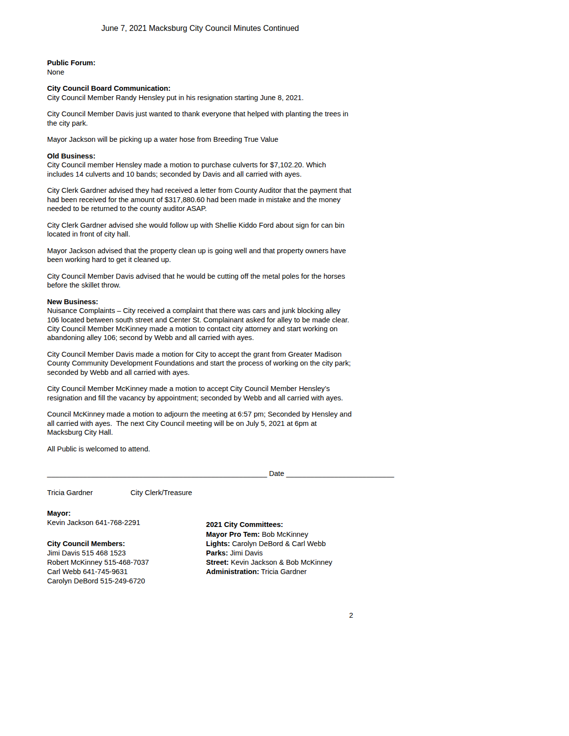June 7, 2021 Macksburg City Council Minutes Continued
Public Forum:
None
City Council Board Communication:
City Council Member Randy Hensley put in his resignation starting June 8, 2021.
City Council Member Davis just wanted to thank everyone that helped with planting the trees in the city park.
Mayor Jackson will be picking up a water hose from Breeding True Value
Old Business:
City Council member Hensley made a motion to purchase culverts for $7,102.20. Which includes 14 culverts and 10 bands; seconded by Davis and all carried with ayes.
City Clerk Gardner advised they had received a letter from County Auditor that the payment that had been received for the amount of $317,880.60 had been made in mistake and the money needed to be returned to the county auditor ASAP.
City Clerk Gardner advised she would follow up with Shellie Kiddo Ford about sign for can bin located in front of city hall.
Mayor Jackson advised that the property clean up is going well and that property owners have been working hard to get it cleaned up.
City Council Member Davis advised that he would be cutting off the metal poles for the horses before the skillet throw.
New Business:
Nuisance Complaints – City received a complaint that there was cars and junk blocking alley 106 located between south street and Center St. Complainant asked for alley to be made clear. City Council Member McKinney made a motion to contact city attorney and start working on abandoning alley 106; second by Webb and all carried with ayes.
City Council Member Davis made a motion for City to accept the grant from Greater Madison County Community Development Foundations and start the process of working on the city park; seconded by Webb and all carried with ayes.
City Council Member McKinney made a motion to accept City Council Member Hensley’s resignation and fill the vacancy by appointment; seconded by Webb and all carried with ayes.
Council McKinney made a motion to adjourn the meeting at 6:57 pm; Seconded by Hensley and all carried with ayes. The next City Council meeting will be on July 5, 2021 at 6pm at Macksburg City Hall.
All Public is welcomed to attend.
_______________________________________________________ Date ___________________________
Tricia Gardner City Clerk/Treasure
Mayor:
Kevin Jackson 641-768-2291
City Council Members:
Jimi Davis 515 468 1523
Robert McKinney 515-468-7037
Carl Webb 641-745-9631
Carolyn DeBord 515-249-6720
2021 City Committees:
Mayor Pro Tem: Bob McKinney
Lights: Carolyn DeBord & Carl Webb
Parks: Jimi Davis
Street: Kevin Jackson & Bob McKinney
Administration: Tricia Gardner
2